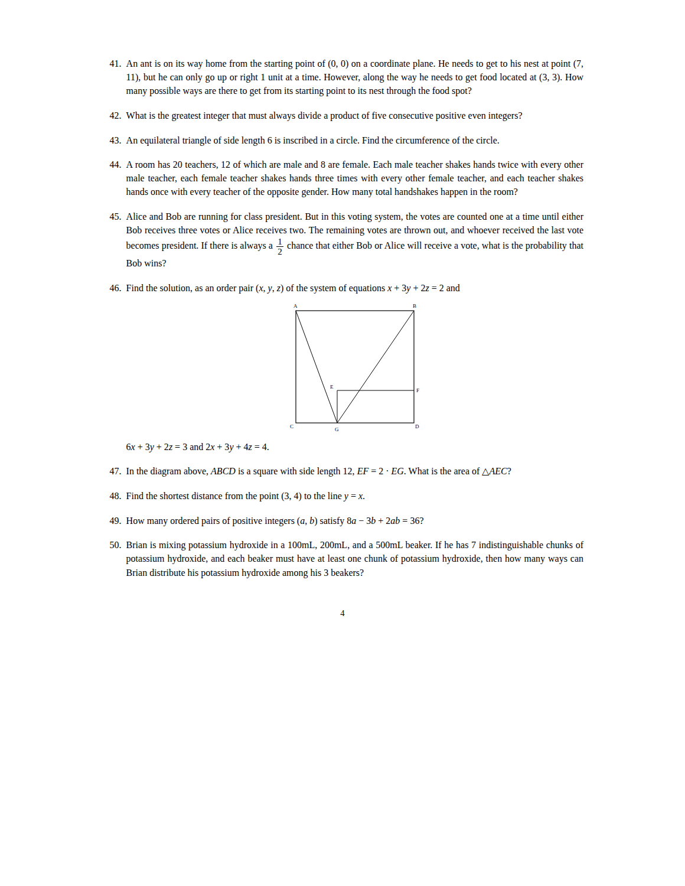An ant is on its way home from the starting point of (0, 0) on a coordinate plane. He needs to get to his nest at point (7, 11), but he can only go up or right 1 unit at a time. However, along the way he needs to get food located at (3, 3). How many possible ways are there to get from its starting point to its nest through the food spot?
What is the greatest integer that must always divide a product of five consecutive positive even integers?
An equilateral triangle of side length 6 is inscribed in a circle. Find the circumference of the circle.
A room has 20 teachers, 12 of which are male and 8 are female. Each male teacher shakes hands twice with every other male teacher, each female teacher shakes hands three times with every other female teacher, and each teacher shakes hands once with every teacher of the opposite gender. How many total handshakes happen in the room?
Alice and Bob are running for class president. But in this voting system, the votes are counted one at a time until either Bob receives three votes or Alice receives two. The remaining votes are thrown out, and whoever received the last vote becomes president. If there is always a 12 chance that either Bob or Alice will receive a vote, what is the probability that Bob wins?
Find the solution, as an order pair (x, y, z) of the system of equations x + 3y + 2z = 2 and A B C D E F G 6x + 3y + 2z = 3 and 2x + 3y + 4z = 4.
In the diagram above, ABCD is a square with side length 12, EF = 2 · EG. What is the area of △AEC?
Find the shortest distance from the point (3, 4) to the line y = x.
How many ordered pairs of positive integers (a, b) satisfy 8a − 3b + 2ab = 36?
Brian is mixing potassium hydroxide in a 100mL, 200mL, and a 500mL beaker. If he has 7 indistinguishable chunks of potassium hydroxide, and each beaker must have at least one chunk of potassium hydroxide, then how many ways can Brian distribute his potassium hydroxide among his 3 beakers?
4